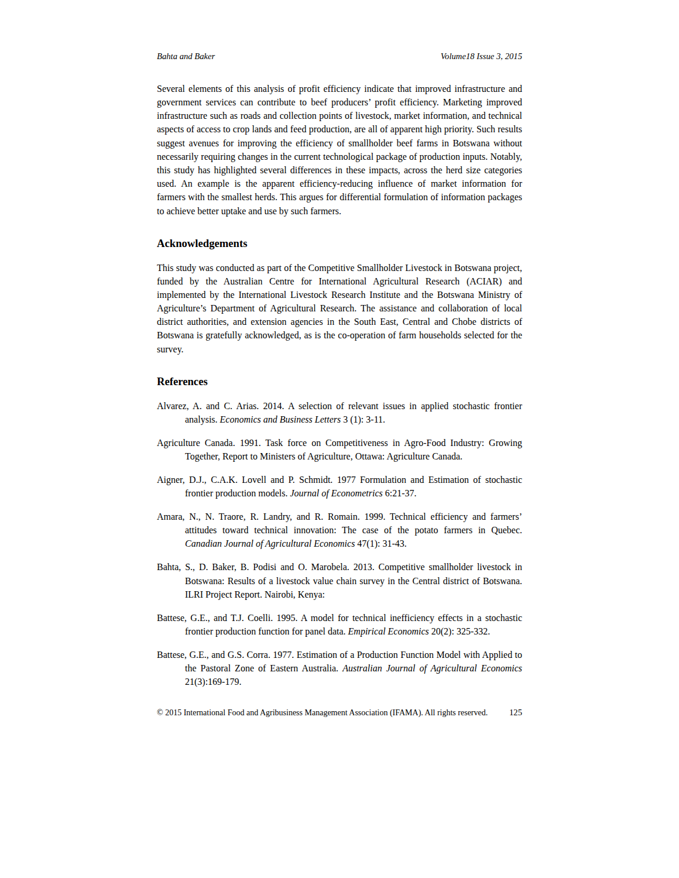Bahta and Baker
Volume18 Issue 3, 2015
Several elements of this analysis of profit efficiency indicate that improved infrastructure and government services can contribute to beef producers’ profit efficiency. Marketing improved infrastructure such as roads and collection points of livestock, market information, and technical aspects of access to crop lands and feed production, are all of apparent high priority. Such results suggest avenues for improving the efficiency of smallholder beef farms in Botswana without necessarily requiring changes in the current technological package of production inputs. Notably, this study has highlighted several differences in these impacts, across the herd size categories used. An example is the apparent efficiency-reducing influence of market information for farmers with the smallest herds. This argues for differential formulation of information packages to achieve better uptake and use by such farmers.
Acknowledgements
This study was conducted as part of the Competitive Smallholder Livestock in Botswana project, funded by the Australian Centre for International Agricultural Research (ACIAR) and implemented by the International Livestock Research Institute and the Botswana Ministry of Agriculture’s Department of Agricultural Research. The assistance and collaboration of local district authorities, and extension agencies in the South East, Central and Chobe districts of Botswana is gratefully acknowledged, as is the co-operation of farm households selected for the survey.
References
Alvarez, A. and C. Arias. 2014. A selection of relevant issues in applied stochastic frontier analysis. Economics and Business Letters 3 (1): 3-11.
Agriculture Canada. 1991. Task force on Competitiveness in Agro-Food Industry: Growing Together, Report to Ministers of Agriculture, Ottawa: Agriculture Canada.
Aigner, D.J., C.A.K. Lovell and P. Schmidt. 1977 Formulation and Estimation of stochastic frontier production models. Journal of Econometrics 6:21-37.
Amara, N., N. Traore, R. Landry, and R. Romain. 1999. Technical efficiency and farmers’ attitudes toward technical innovation: The case of the potato farmers in Quebec. Canadian Journal of Agricultural Economics 47(1): 31-43.
Bahta, S., D. Baker, B. Podisi and O. Marobela. 2013. Competitive smallholder livestock in Botswana: Results of a livestock value chain survey in the Central district of Botswana. ILRI Project Report. Nairobi, Kenya:
Battese, G.E., and T.J. Coelli. 1995. A model for technical inefficiency effects in a stochastic frontier production function for panel data. Empirical Economics 20(2): 325-332.
Battese, G.E., and G.S. Corra. 1977. Estimation of a Production Function Model with Applied to the Pastoral Zone of Eastern Australia. Australian Journal of Agricultural Economics 21(3):169-179.
© 2015 International Food and Agribusiness Management Association (IFAMA). All rights reserved.
125